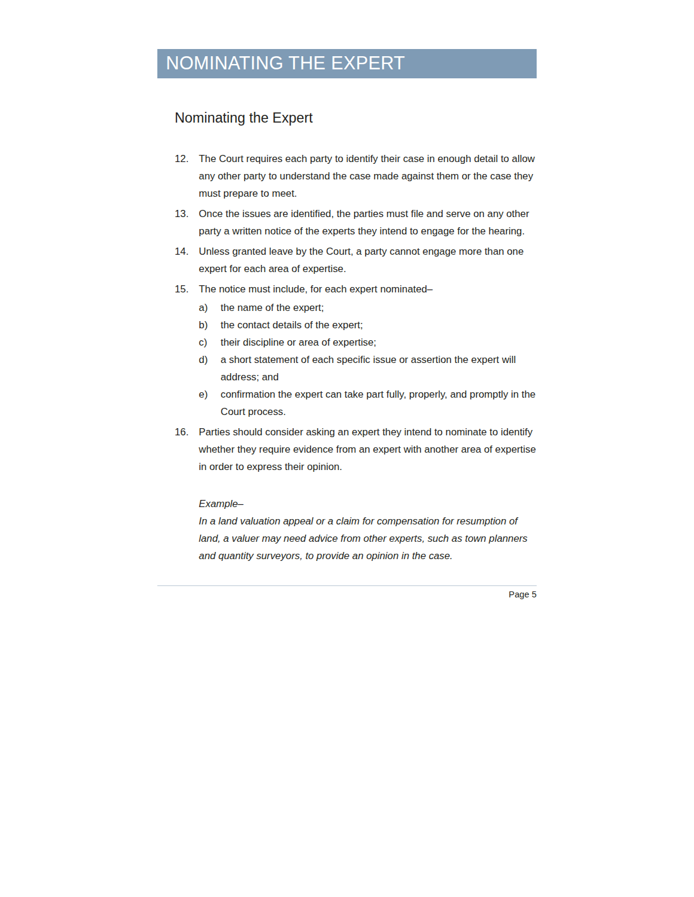NOMINATING THE EXPERT
Nominating the Expert
The Court requires each party to identify their case in enough detail to allow any other party to understand the case made against them or the case they must prepare to meet.
Once the issues are identified, the parties must file and serve on any other party a written notice of the experts they intend to engage for the hearing.
Unless granted leave by the Court, a party cannot engage more than one expert for each area of expertise.
The notice must include, for each expert nominated–
the name of the expert;
the contact details of the expert;
their discipline or area of expertise;
a short statement of each specific issue or assertion the expert will address; and
confirmation the expert can take part fully, properly, and promptly in the Court process.
Parties should consider asking an expert they intend to nominate to identify whether they require evidence from an expert with another area of expertise in order to express their opinion.
Example–
In a land valuation appeal or a claim for compensation for resumption of land, a valuer may need advice from other experts, such as town planners and quantity surveyors, to provide an opinion in the case.
Page 5